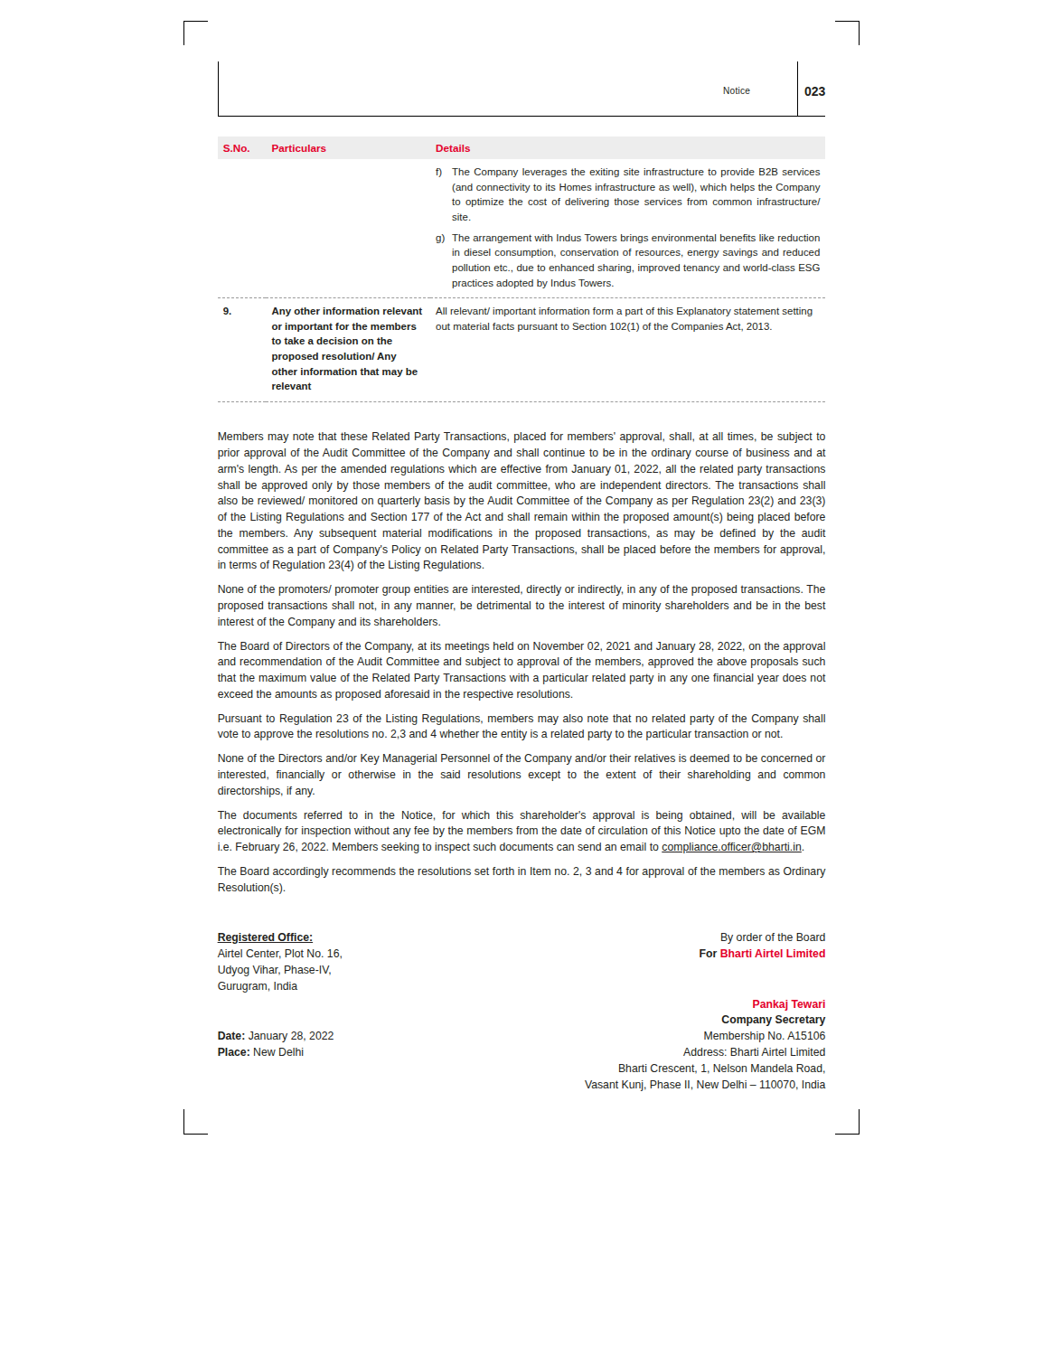Notice
023
| S.No. | Particulars | Details |
| --- | --- | --- |
| | | f) The Company leverages the exiting site infrastructure to provide B2B services (and connectivity to its Homes infrastructure as well), which helps the Company to optimize the cost of delivering those services from common infrastructure/ site. g) The arrangement with Indus Towers brings environmental benefits like reduction in diesel consumption, conservation of resources, energy savings and reduced pollution etc., due to enhanced sharing, improved tenancy and world-class ESG practices adopted by Indus Towers. |
| 9. | Any other information relevant or important for the members to take a decision on the proposed resolution/ Any other information that may be relevant | All relevant/ important information form a part of this Explanatory statement setting out material facts pursuant to Section 102(1) of the Companies Act, 2013. |
Members may note that these Related Party Transactions, placed for members' approval, shall, at all times, be subject to prior approval of the Audit Committee of the Company and shall continue to be in the ordinary course of business and at arm's length. As per the amended regulations which are effective from January 01, 2022, all the related party transactions shall be approved only by those members of the audit committee, who are independent directors. The transactions shall also be reviewed/ monitored on quarterly basis by the Audit Committee of the Company as per Regulation 23(2) and 23(3) of the Listing Regulations and Section 177 of the Act and shall remain within the proposed amount(s) being placed before the members. Any subsequent material modifications in the proposed transactions, as may be defined by the audit committee as a part of Company's Policy on Related Party Transactions, shall be placed before the members for approval, in terms of Regulation 23(4) of the Listing Regulations.
None of the promoters/ promoter group entities are interested, directly or indirectly, in any of the proposed transactions. The proposed transactions shall not, in any manner, be detrimental to the interest of minority shareholders and be in the best interest of the Company and its shareholders.
The Board of Directors of the Company, at its meetings held on November 02, 2021 and January 28, 2022, on the approval and recommendation of the Audit Committee and subject to approval of the members, approved the above proposals such that the maximum value of the Related Party Transactions with a particular related party in any one financial year does not exceed the amounts as proposed aforesaid in the respective resolutions.
Pursuant to Regulation 23 of the Listing Regulations, members may also note that no related party of the Company shall vote to approve the resolutions no. 2,3 and 4 whether the entity is a related party to the particular transaction or not.
None of the Directors and/or Key Managerial Personnel of the Company and/or their relatives is deemed to be concerned or interested, financially or otherwise in the said resolutions except to the extent of their shareholding and common directorships, if any.
The documents referred to in the Notice, for which this shareholder's approval is being obtained, will be available electronically for inspection without any fee by the members from the date of circulation of this Notice upto the date of EGM i.e. February 26, 2022. Members seeking to inspect such documents can send an email to compliance.officer@bharti.in.
The Board accordingly recommends the resolutions set forth in Item no. 2, 3 and 4 for approval of the members as Ordinary Resolution(s).
Registered Office:
Airtel Center, Plot No. 16,
Udyog Vihar, Phase-IV,
Gurugram, India
Date: January 28, 2022
Place: New Delhi
By order of the Board
For Bharti Airtel Limited
Pankaj Tewari
Company Secretary
Membership No. A15106
Address: Bharti Airtel Limited
Bharti Crescent, 1, Nelson Mandela Road,
Vasant Kunj, Phase II, New Delhi – 110070, India